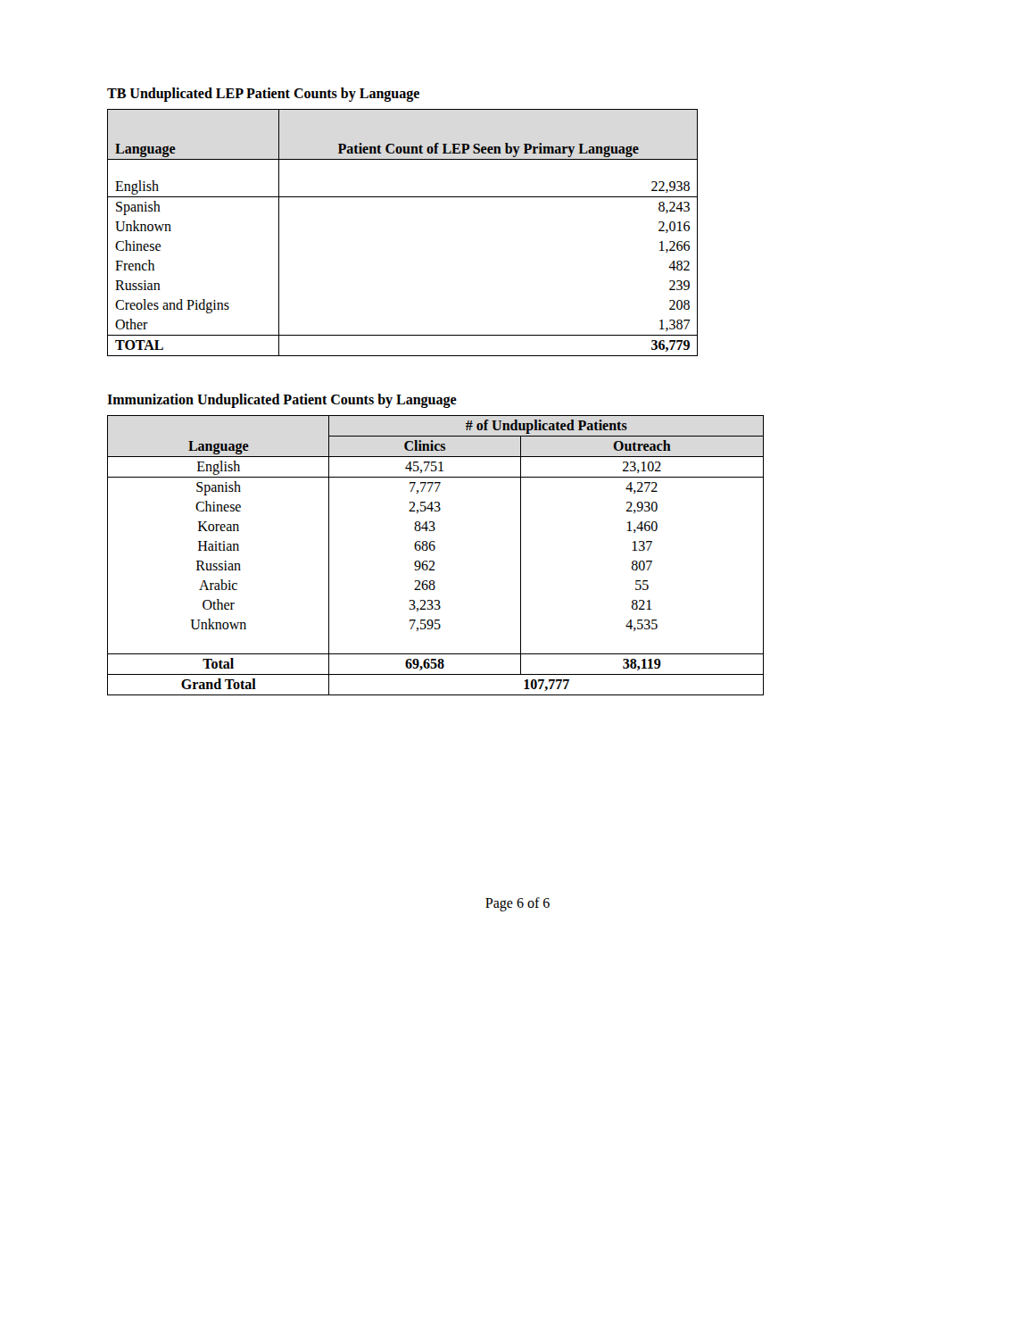TB Unduplicated LEP Patient Counts by Language
| Language | Patient Count of LEP Seen by Primary Language |
| --- | --- |
| English | 22,938 |
| Spanish | 8,243 |
| Unknown | 2,016 |
| Chinese | 1,266 |
| French | 482 |
| Russian | 239 |
| Creoles and Pidgins | 208 |
| Other | 1,387 |
| TOTAL | 36,779 |
Immunization Unduplicated Patient Counts by Language
| Language | # of Unduplicated Patients |
| --- | --- |
| Clinics | Outreach |
| English | 45,751 | 23,102 |
| Spanish | 7,777 | 4,272 |
| Chinese | 2,543 | 2,930 |
| Korean | 843 | 1,460 |
| Haitian | 686 | 137 |
| Russian | 962 | 807 |
| Arabic | 268 | 55 |
| Other | 3,233 | 821 |
| Unknown | 7,595 | 4,535 |
| Total | 69,658 | 38,119 |
| Grand Total | 107,777 |
Page 6 of 6